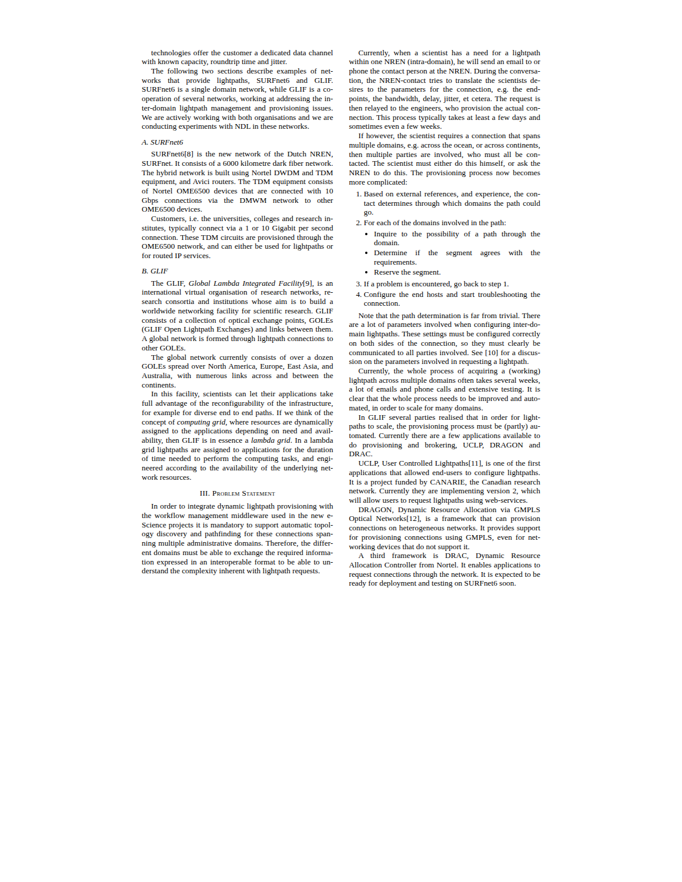technologies offer the customer a dedicated data channel with known capacity, roundtrip time and jitter.
The following two sections describe examples of networks that provide lightpaths, SURFnet6 and GLIF. SURFnet6 is a single domain network, while GLIF is a co-operation of several networks, working at addressing the inter-domain lightpath management and provisioning issues. We are actively working with both organisations and we are conducting experiments with NDL in these networks.
A. SURFnet6
SURFnet6[8] is the new network of the Dutch NREN, SURFnet. It consists of a 6000 kilometre dark fiber network. The hybrid network is built using Nortel DWDM and TDM equipment, and Avici routers. The TDM equipment consists of Nortel OME6500 devices that are connected with 10 Gbps connections via the DMWM network to other OME6500 devices.
Customers, i.e. the universities, colleges and research institutes, typically connect via a 1 or 10 Gigabit per second connection. These TDM circuits are provisioned through the OME6500 network, and can either be used for lightpaths or for routed IP services.
B. GLIF
The GLIF, Global Lambda Integrated Facility[9], is an international virtual organisation of research networks, research consortia and institutions whose aim is to build a worldwide networking facility for scientific research. GLIF consists of a collection of optical exchange points, GOLEs (GLIF Open Lightpath Exchanges) and links between them. A global network is formed through lightpath connections to other GOLEs.
The global network currently consists of over a dozen GOLEs spread over North America, Europe, East Asia, and Australia, with numerous links across and between the continents.
In this facility, scientists can let their applications take full advantage of the reconfigurability of the infrastructure, for example for diverse end to end paths. If we think of the concept of computing grid, where resources are dynamically assigned to the applications depending on need and availability, then GLIF is in essence a lambda grid. In a lambda grid lightpaths are assigned to applications for the duration of time needed to perform the computing tasks, and engineered according to the availability of the underlying network resources.
III. Problem Statement
In order to integrate dynamic lightpath provisioning with the workflow management middleware used in the new e-Science projects it is mandatory to support automatic topology discovery and pathfinding for these connections spanning multiple administrative domains. Therefore, the different domains must be able to exchange the required information expressed in an interoperable format to be able to understand the complexity inherent with lightpath requests.
Currently, when a scientist has a need for a lightpath within one NREN (intra-domain), he will send an email to or phone the contact person at the NREN. During the conversation, the NREN-contact tries to translate the scientists desires to the parameters for the connection, e.g. the end-points, the bandwidth, delay, jitter, et cetera. The request is then relayed to the engineers, who provision the actual connection. This process typically takes at least a few days and sometimes even a few weeks.
If however, the scientist requires a connection that spans multiple domains, e.g. across the ocean, or across continents, then multiple parties are involved, who must all be contacted. The scientist must either do this himself, or ask the NREN to do this. The provisioning process now becomes more complicated:
Based on external references, and experience, the contact determines through which domains the path could go.
For each of the domains involved in the path:
Inquire to the possibility of a path through the domain.
Determine if the segment agrees with the requirements.
Reserve the segment.
If a problem is encountered, go back to step 1.
Configure the end hosts and start troubleshooting the connection.
Note that the path determination is far from trivial. There are a lot of parameters involved when configuring inter-domain lightpaths. These settings must be configured correctly on both sides of the connection, so they must clearly be communicated to all parties involved. See [10] for a discussion on the parameters involved in requesting a lightpath.
Currently, the whole process of acquiring a (working) lightpath across multiple domains often takes several weeks, a lot of emails and phone calls and extensive testing. It is clear that the whole process needs to be improved and automated, in order to scale for many domains.
In GLIF several parties realised that in order for lightpaths to scale, the provisioning process must be (partly) automated. Currently there are a few applications available to do provisioning and brokering, UCLP, DRAGON and DRAC.
UCLP, User Controlled Lightpaths[11], is one of the first applications that allowed end-users to configure lightpaths. It is a project funded by CANARIE, the Canadian research network. Currently they are implementing version 2, which will allow users to request lightpaths using web-services.
DRAGON, Dynamic Resource Allocation via GMPLS Optical Networks[12], is a framework that can provision connections on heterogeneous networks. It provides support for provisioning connections using GMPLS, even for networking devices that do not support it.
A third framework is DRAC, Dynamic Resource Allocation Controller from Nortel. It enables applications to request connections through the network. It is expected to be ready for deployment and testing on SURFnet6 soon.